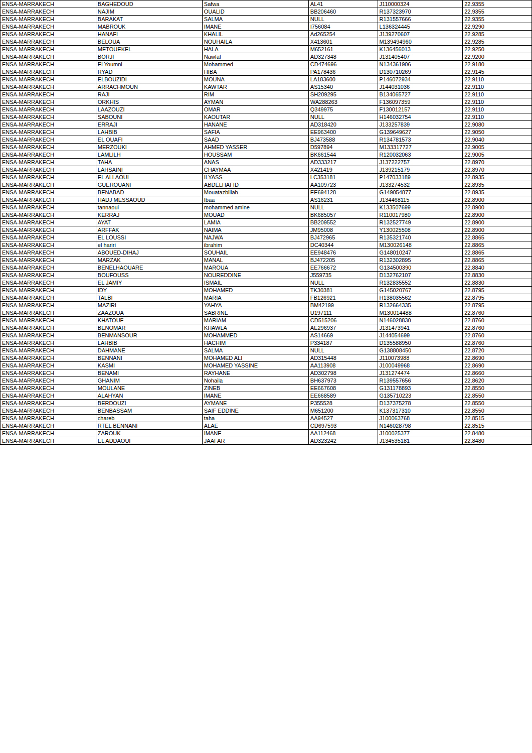| ENSA-MARRAKECH | BAGHEDOUD | Safwa | AL41 | J110000324 | 22.9355 |
| ENSA-MARRAKECH | NAJIM | OUALID | BB206460 | R137323970 | 22.9355 |
| ENSA-MARRAKECH | BARAKAT | SALMA | NULL | R131557666 | 22.9355 |
| ENSA-MARRAKECH | MABROUK | IMANE | I756084 | L136324445 | 22.9290 |
| ENSA-MARRAKECH | HANAFI | KHALIL | Ad265254 | J139270607 | 22.9285 |
| ENSA-MARRAKECH | BELOUA | NOUHAILA | X413601 | M139494960 | 22.9285 |
| ENSA-MARRAKECH | METOUEKEL | HALA | M652161 | K136456013 | 22.9250 |
| ENSA-MARRAKECH | BORJI | Nawfal | AD327348 | J131405407 | 22.9200 |
| ENSA-MARRAKECH | El Youmni | Mohammed | CD474696 | N134361906 | 22.9180 |
| ENSA-MARRAKECH | RYAD | HIBA | PA178436 | D130710269 | 22.9145 |
| ENSA-MARRAKECH | ELBOUZIDI | MOUNA | LA183600 | P146072934 | 22.9110 |
| ENSA-MARRAKECH | ARRACHMOUN | KAWTAR | AS15340 | J144031036 | 22.9110 |
| ENSA-MARRAKECH | RAJI | RIM | SH209295 | B134065727 | 22.9110 |
| ENSA-MARRAKECH | ORKHIS | AYMAN | WA288263 | F136097359 | 22.9110 |
| ENSA-MARRAKECH | LAAZOUZI | OMAR | Q349975 | F130012157 | 22.9110 |
| ENSA-MARRAKECH | SABOUNI | KAOUTAR | NULL | H146032754 | 22.9110 |
| ENSA-MARRAKECH | ERRAJI | HANANE | AD318420 | J133257839 | 22.9080 |
| ENSA-MARRAKECH | LAHBIB | SAFIA | EE963400 | G139649627 | 22.9050 |
| ENSA-MARRAKECH | EL OUAFI | SAAD | BJ473588 | R134781573 | 22.9040 |
| ENSA-MARRAKECH | MERZOUKI | AHMED YASSER | D597894 | M133317727 | 22.9005 |
| ENSA-MARRAKECH | LAMLILH | HOUSSAM | BK661544 | R120032063 | 22.9005 |
| ENSA-MARRAKECH | TAHA | ANAS | AD333217 | J137222757 | 22.8970 |
| ENSA-MARRAKECH | LAHSAINI | CHAYMAA | X421419 | J139215179 | 22.8970 |
| ENSA-MARRAKECH | EL ALLAOUI | ILYASS | LC353181 | P147033189 | 22.8935 |
| ENSA-MARRAKECH | GUEROUANI | ABDELHAFID | AA109723 | J133274532 | 22.8935 |
| ENSA-MARRAKECH | BENABAD | Mouatazbillah | EE694128 | G149054877 | 22.8935 |
| ENSA-MARRAKECH | HADJ MESSAOUD | Ibaa | AS16231 | J134468115 | 22.8900 |
| ENSA-MARRAKECH | tannaoui | mohammed amine | NULL | K133507699 | 22.8900 |
| ENSA-MARRAKECH | KERRAJ | MOUAD | BK685057 | R110017980 | 22.8900 |
| ENSA-MARRAKECH | AYAT | LAMIA | BB209552 | R132527749 | 22.8900 |
| ENSA-MARRAKECH | ARFFAK | NAIMA | JM95008 | Y130025508 | 22.8900 |
| ENSA-MARRAKECH | EL LOUSSI | NAJWA | BJ472965 | R135321740 | 22.8865 |
| ENSA-MARRAKECH | el hariri | ibrahim | DC40344 | M130026148 | 22.8865 |
| ENSA-MARRAKECH | ABOUED-DIHAJ | SOUHAIL | EE948476 | G148010247 | 22.8865 |
| ENSA-MARRAKECH | MARZAK | MANAL | BJ472205 | R132302895 | 22.8865 |
| ENSA-MARRAKECH | BENELHAOUARE | MAROUA | EE766672 | G134500390 | 22.8840 |
| ENSA-MARRAKECH | BOUFOUSS | NOUREDDINE | J559735 | D132762107 | 22.8830 |
| ENSA-MARRAKECH | EL JAMIY | ISMAIL | NULL | R132835552 | 22.8830 |
| ENSA-MARRAKECH | IDY | MOHAMED | TK30381 | G145020767 | 22.8795 |
| ENSA-MARRAKECH | TALBI | MARIA | FB126921 | H138035562 | 22.8795 |
| ENSA-MARRAKECH | MAZIRI | YAHYA | BM42199 | R132664335 | 22.8795 |
| ENSA-MARRAKECH | ZAAZOUA | SABRINE | U197111 | M130014488 | 22.8760 |
| ENSA-MARRAKECH | KHATOUF | MARIAM | CD515206 | N146028830 | 22.8760 |
| ENSA-MARRAKECH | BENOMAR | KHAWLA | AE296937 | J131473941 | 22.8760 |
| ENSA-MARRAKECH | BENMANSOUR | MOHAMMED | AS14669 | J144054699 | 22.8760 |
| ENSA-MARRAKECH | LAHBIB | HACHIM | P334187 | D135588950 | 22.8760 |
| ENSA-MARRAKECH | DAHMANE | SALMA | NULL | G138808450 | 22.8720 |
| ENSA-MARRAKECH | BENNANI | MOHAMED ALI | AD315448 | J110073988 | 22.8690 |
| ENSA-MARRAKECH | KASMI | MOHAMED YASSINE | AA113908 | J100049968 | 22.8690 |
| ENSA-MARRAKECH | BENAMI | RAYHANE | AD302798 | J131274474 | 22.8660 |
| ENSA-MARRAKECH | GHANIM | Nohaila | BH637973 | R139557656 | 22.8620 |
| ENSA-MARRAKECH | MOULANE | ZINEB | EE667608 | G131178893 | 22.8550 |
| ENSA-MARRAKECH | ALAHYAN | IMANE | EE668589 | G135710223 | 22.8550 |
| ENSA-MARRAKECH | BERDOUZI | AYMANE | P355528 | D137375278 | 22.8550 |
| ENSA-MARRAKECH | BENBASSAM | SAIF EDDINE | M651200 | K137317310 | 22.8550 |
| ENSA-MARRAKECH | chareb | taha | AA94527 | J100063768 | 22.8515 |
| ENSA-MARRAKECH | RTEL BENNANI | ALAE | CD697593 | N146028798 | 22.8515 |
| ENSA-MARRAKECH | ZAROUK | IMANE | AA112468 | J100025377 | 22.8480 |
| ENSA-MARRAKECH | EL ADDAOUI | JAAFAR | AD323242 | J134535181 | 22.8480 |